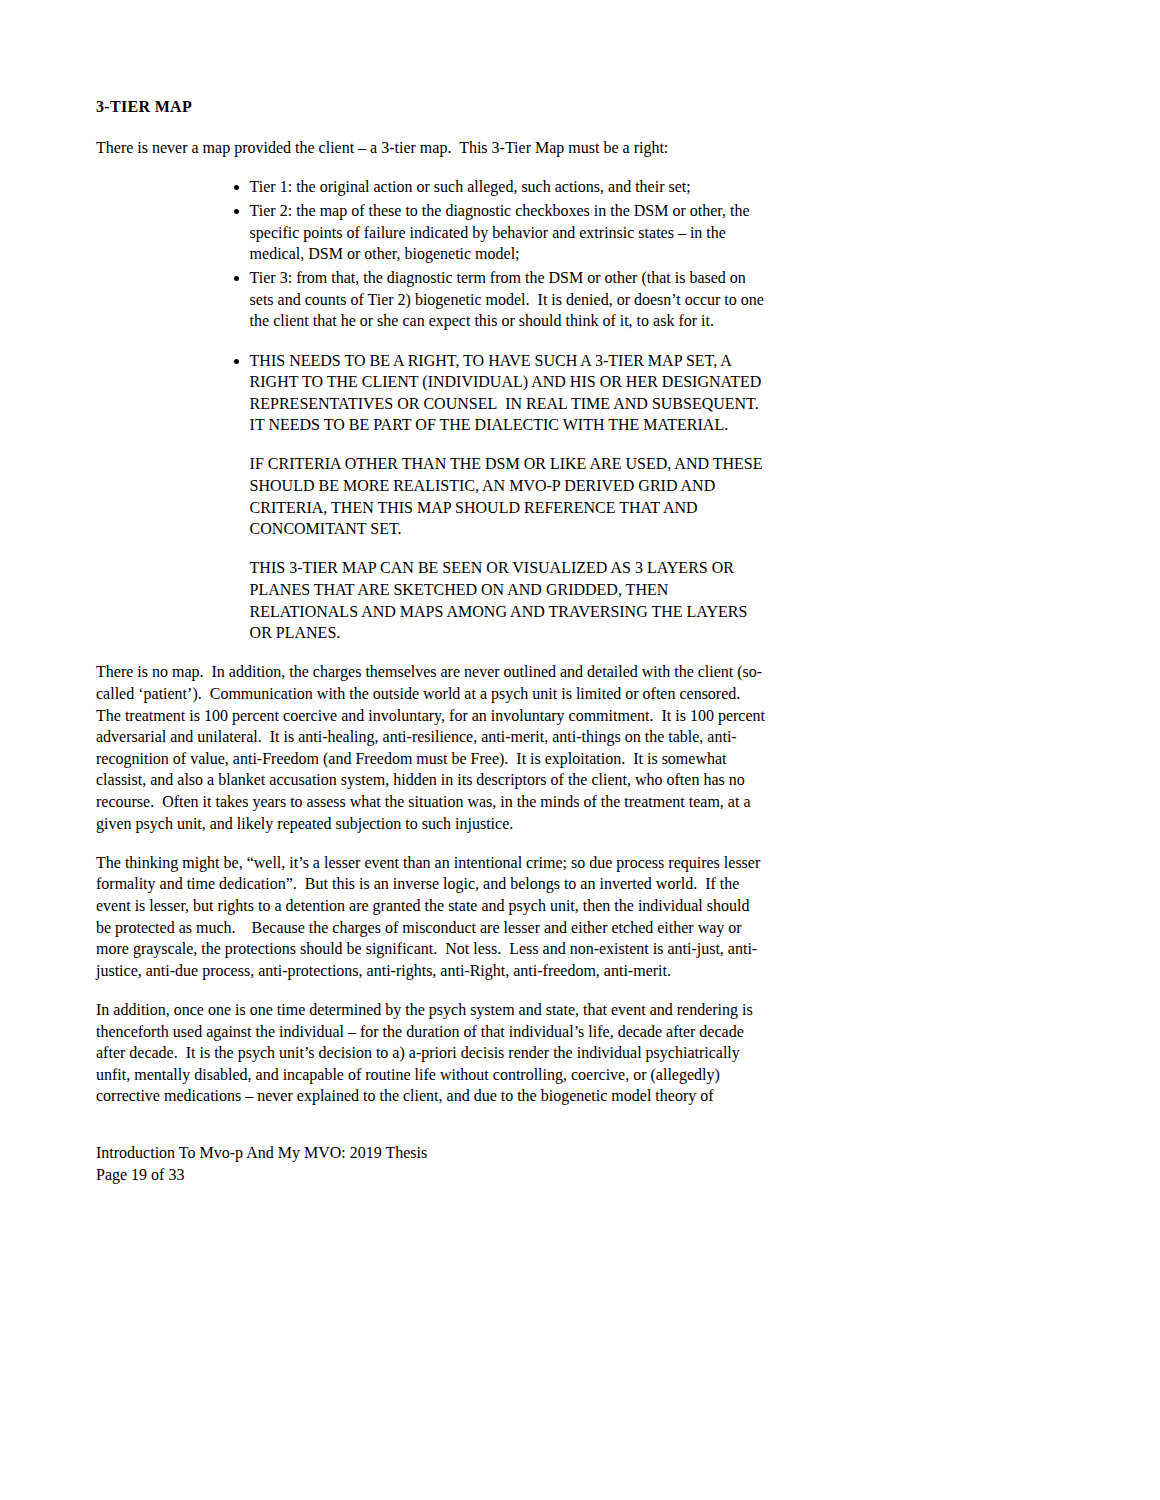3-TIER MAP
There is never a map provided the client – a 3-tier map. This 3-Tier Map must be a right:
Tier 1: the original action or such alleged, such actions, and their set;
Tier 2: the map of these to the diagnostic checkboxes in the DSM or other, the specific points of failure indicated by behavior and extrinsic states – in the medical, DSM or other, biogenetic model;
Tier 3: from that, the diagnostic term from the DSM or other (that is based on sets and counts of Tier 2) biogenetic model. It is denied, or doesn’t occur to one the client that he or she can expect this or should think of it, to ask for it.
THIS NEEDS TO BE A RIGHT, TO HAVE SUCH A 3-TIER MAP SET, A RIGHT TO THE CLIENT (INDIVIDUAL) AND HIS OR HER DESIGNATED REPRESENTATIVES OR COUNSEL IN REAL TIME AND SUBSEQUENT. IT NEEDS TO BE PART OF THE DIALECTIC WITH THE MATERIAL.
IF CRITERIA OTHER THAN THE DSM OR LIKE ARE USED, AND THESE SHOULD BE MORE REALISTIC, AN MVO-P DERIVED GRID AND CRITERIA, THEN THIS MAP SHOULD REFERENCE THAT AND CONCOMITANT SET.
THIS 3-TIER MAP CAN BE SEEN OR VISUALIZED AS 3 LAYERS OR PLANES THAT ARE SKETCHED ON AND GRIDDED, THEN RELATIONALS AND MAPS AMONG AND TRAVERSING THE LAYERS OR PLANES.
There is no map. In addition, the charges themselves are never outlined and detailed with the client (so-called ‘patient’). Communication with the outside world at a psych unit is limited or often censored. The treatment is 100 percent coercive and involuntary, for an involuntary commitment. It is 100 percent adversarial and unilateral. It is anti-healing, anti-resilience, anti-merit, anti-things on the table, anti-recognition of value, anti-Freedom (and Freedom must be Free). It is exploitation. It is somewhat classist, and also a blanket accusation system, hidden in its descriptors of the client, who often has no recourse. Often it takes years to assess what the situation was, in the minds of the treatment team, at a given psych unit, and likely repeated subjection to such injustice.
The thinking might be, “well, it’s a lesser event than an intentional crime; so due process requires lesser formality and time dedication”. But this is an inverse logic, and belongs to an inverted world. If the event is lesser, but rights to a detention are granted the state and psych unit, then the individual should be protected as much. Because the charges of misconduct are lesser and either etched either way or more grayscale, the protections should be significant. Not less. Less and non-existent is anti-just, anti-justice, anti-due process, anti-protections, anti-rights, anti-Right, anti-freedom, anti-merit.
In addition, once one is one time determined by the psych system and state, that event and rendering is thenceforth used against the individual – for the duration of that individual’s life, decade after decade after decade. It is the psych unit’s decision to a) a-priori decisis render the individual psychiatrically unfit, mentally disabled, and incapable of routine life without controlling, coercive, or (allegedly) corrective medications – never explained to the client, and due to the biogenetic model theory of
Introduction To Mvo-p And My MVO: 2019 Thesis
Page 19 of 33